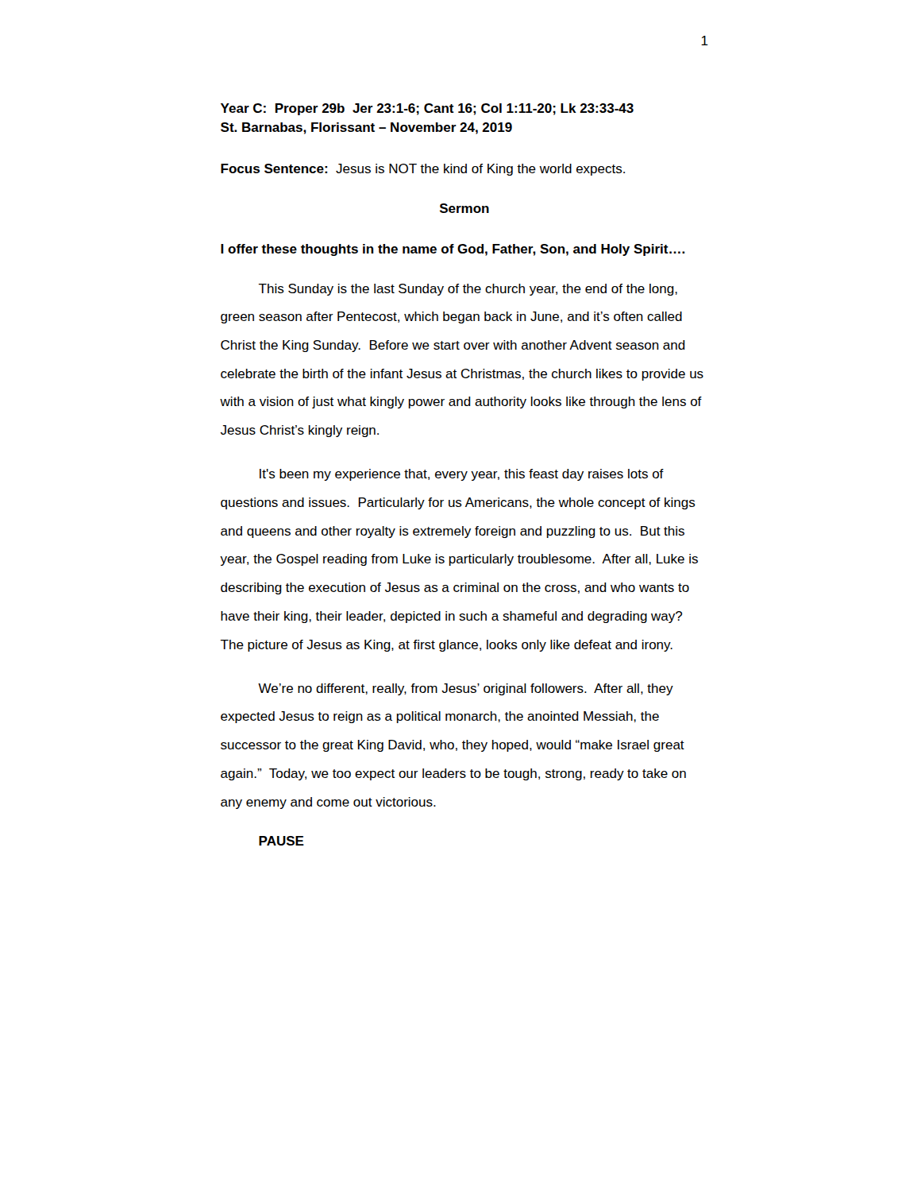1
Year C: Proper 29b Jer 23:1-6; Cant 16; Col 1:11-20; Lk 23:33-43
St. Barnabas, Florissant – November 24, 2019
Focus Sentence: Jesus is NOT the kind of King the world expects.
Sermon
I offer these thoughts in the name of God, Father, Son, and Holy Spirit….
This Sunday is the last Sunday of the church year, the end of the long, green season after Pentecost, which began back in June, and it’s often called Christ the King Sunday. Before we start over with another Advent season and celebrate the birth of the infant Jesus at Christmas, the church likes to provide us with a vision of just what kingly power and authority looks like through the lens of Jesus Christ’s kingly reign.
It's been my experience that, every year, this feast day raises lots of questions and issues. Particularly for us Americans, the whole concept of kings and queens and other royalty is extremely foreign and puzzling to us. But this year, the Gospel reading from Luke is particularly troublesome. After all, Luke is describing the execution of Jesus as a criminal on the cross, and who wants to have their king, their leader, depicted in such a shameful and degrading way? The picture of Jesus as King, at first glance, looks only like defeat and irony.
We’re no different, really, from Jesus’ original followers. After all, they expected Jesus to reign as a political monarch, the anointed Messiah, the successor to the great King David, who, they hoped, would “make Israel great again.” Today, we too expect our leaders to be tough, strong, ready to take on any enemy and come out victorious.
PAUSE